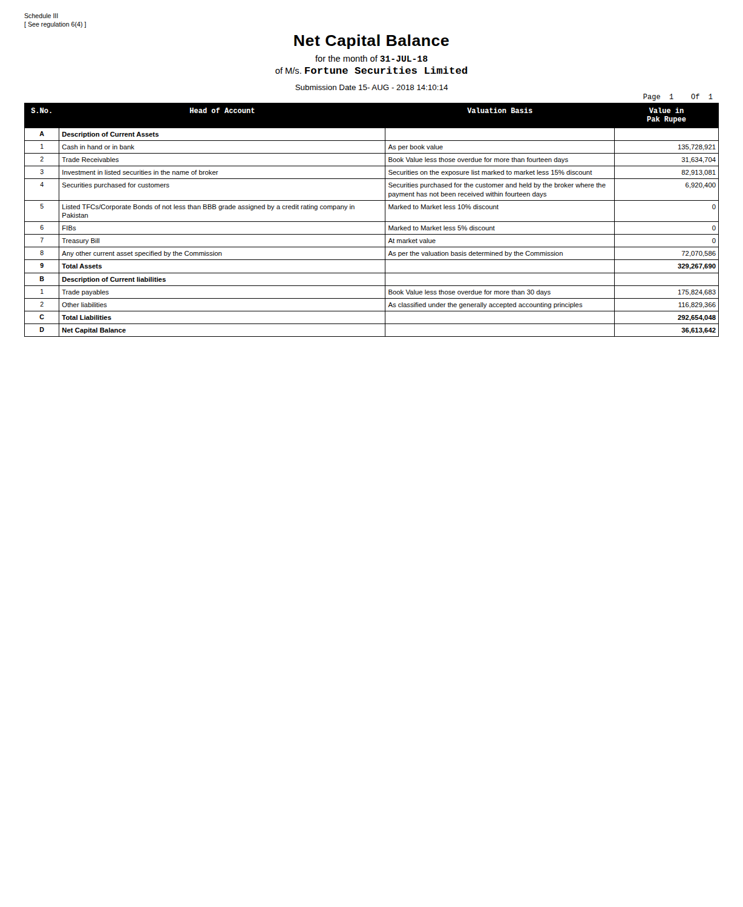Schedule III
[ See regulation 6(4) ]
Net Capital Balance
for the month of 31-JUL-18
of M/s. Fortune Securities Limited
Submission Date 15- AUG - 2018 14:10:14
Page 1 Of 1
| S.No. | Head of Account | Valuation Basis | Value in Pak Rupee |
| --- | --- | --- | --- |
| A | Description of Current Assets | | |
| 1 | Cash in hand or in bank | As per book value | 135,728,921 |
| 2 | Trade Receivables | Book Value less those overdue for more than fourteen days | 31,634,704 |
| 3 | Investment in listed securities in the name of broker | Securities on the exposure list marked to market less 15% discount | 82,913,081 |
| 4 | Securities purchased for customers | Securities purchased for the customer and held by the broker where the payment has not been received within fourteen days | 6,920,400 |
| 5 | Listed TFCs/Corporate Bonds of not less than BBB grade assigned by a credit rating company in Pakistan | Marked to Market less 10% discount | 0 |
| 6 | FIBs | Marked to Market less 5% discount | 0 |
| 7 | Treasury Bill | At market value | 0 |
| 8 | Any other current asset specified by the Commission | As per the valuation basis determined by the Commission | 72,070,586 |
| 9 | Total Assets | | 329,267,690 |
| B | Description of Current liabilities | | |
| 1 | Trade payables | Book Value less those overdue for more than 30 days | 175,824,683 |
| 2 | Other liabilities | As classified under the generally accepted accounting principles | 116,829,366 |
| C | Total Liabilities | | 292,654,048 |
| D | Net Capital Balance | | 36,613,642 |